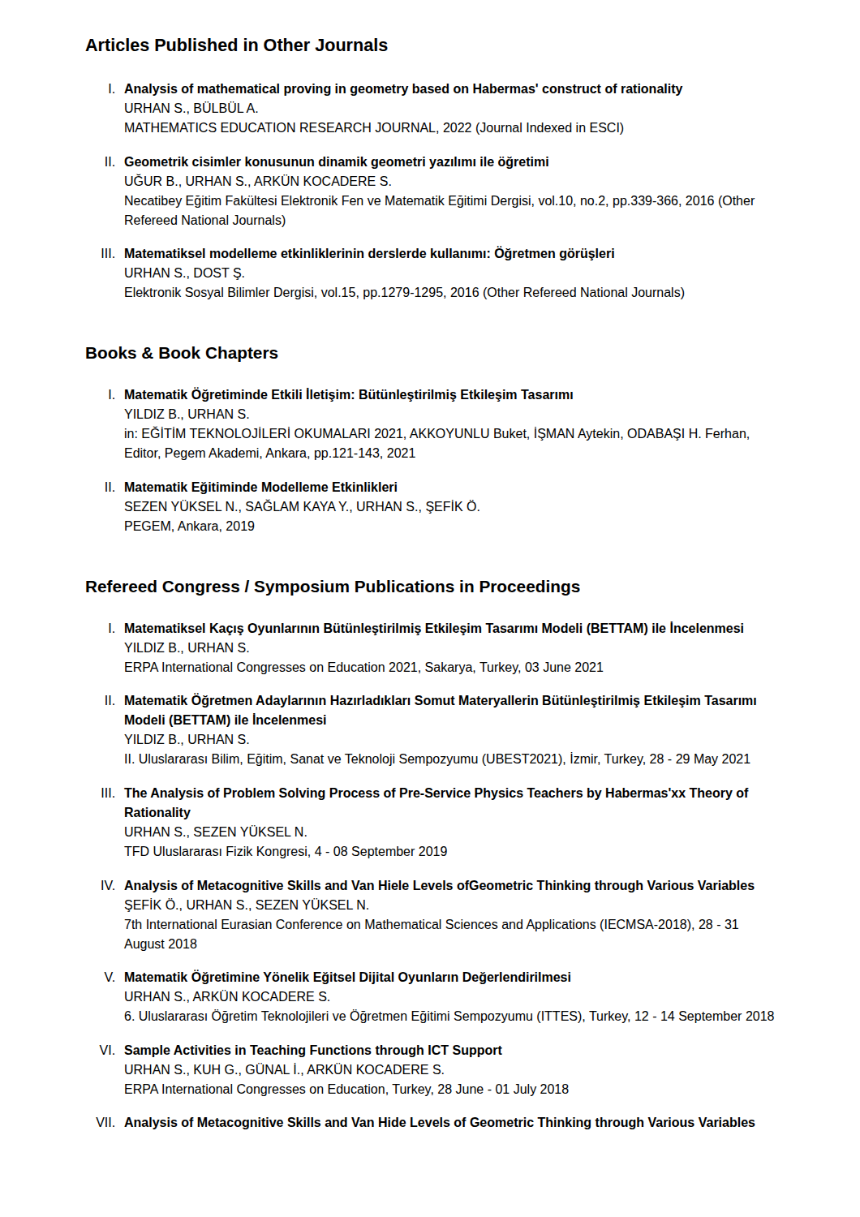Articles Published in Other Journals
Analysis of mathematical proving in geometry based on Habermas' construct of rationality URHAN S., BÜLBÜL A. MATHEMATICS EDUCATION RESEARCH JOURNAL, 2022 (Journal Indexed in ESCI)
Geometrik cisimler konusunun dinamik geometri yazılımı ile öğretimi UĞUR B., URHAN S., ARKÜN KOCADERE S. Necatibey Eğitim Fakültesi Elektronik Fen ve Matematik Eğitimi Dergisi, vol.10, no.2, pp.339-366, 2016 (Other Refereed National Journals)
Matematiksel modelleme etkinliklerinin derslerde kullanımı: Öğretmen görüşleri URHAN S., DOST Ş. Elektronik Sosyal Bilimler Dergisi, vol.15, pp.1279-1295, 2016 (Other Refereed National Journals)
Books & Book Chapters
Matematik Öğretiminde Etkili İletişim: Bütünleştirilmiş Etkileşim Tasarımı YILDIZ B., URHAN S. in: EĞİTİM TEKNOLOJİLERİ OKUMALARI 2021, AKKOYUNLU Buket, İŞMAN Aytekin, ODABAŞI H. Ferhan, Editor, Pegem Akademi, Ankara, pp.121-143, 2021
Matematik Eğitiminde Modelleme Etkinlikleri SEZEN YÜKSEL N., SAĞLAM KAYA Y., URHAN S., ŞEFİK Ö. PEGEM, Ankara, 2019
Refereed Congress / Symposium Publications in Proceedings
Matematiksel Kaçış Oyunlarının Bütünleştirilmiş Etkileşim Tasarımı Modeli (BETTAM) ile İncelenmesi YILDIZ B., URHAN S. ERPA International Congresses on Education 2021, Sakarya, Turkey, 03 June 2021
Matematik Öğretmen Adaylarının Hazırladıkları Somut Materyallerin Bütünleştirilmiş Etkileşim Tasarımı Modeli (BETTAM) ile İncelenmesi YILDIZ B., URHAN S. II. Uluslararası Bilim, Eğitim, Sanat ve Teknoloji Sempozyumu (UBEST2021), İzmir, Turkey, 28 - 29 May 2021
The Analysis of Problem Solving Process of Pre-Service Physics Teachers by Habermas'xx Theory of Rationality URHAN S., SEZEN YÜKSEL N. TFD Uluslararası Fizik Kongresi, 4 - 08 September 2019
Analysis of Metacognitive Skills and Van Hiele Levels ofGeometric Thinking through Various Variables ŞEFİK Ö., URHAN S., SEZEN YÜKSEL N. 7th International Eurasian Conference on Mathematical Sciences and Applications (IECMSA-2018), 28 - 31 August 2018
Matematik Öğretimine Yönelik Eğitsel Dijital Oyunların Değerlendirilmesi URHAN S., ARKÜN KOCADERE S. 6. Uluslararası Öğretim Teknolojileri ve Öğretmen Eğitimi Sempozyumu (ITTES), Turkey, 12 - 14 September 2018
Sample Activities in Teaching Functions through ICT Support URHAN S., KUH G., GÜNAL İ., ARKÜN KOCADERE S. ERPA International Congresses on Education, Turkey, 28 June - 01 July 2018
Analysis of Metacognitive Skills and Van Hide Levels of Geometric Thinking through Various Variables